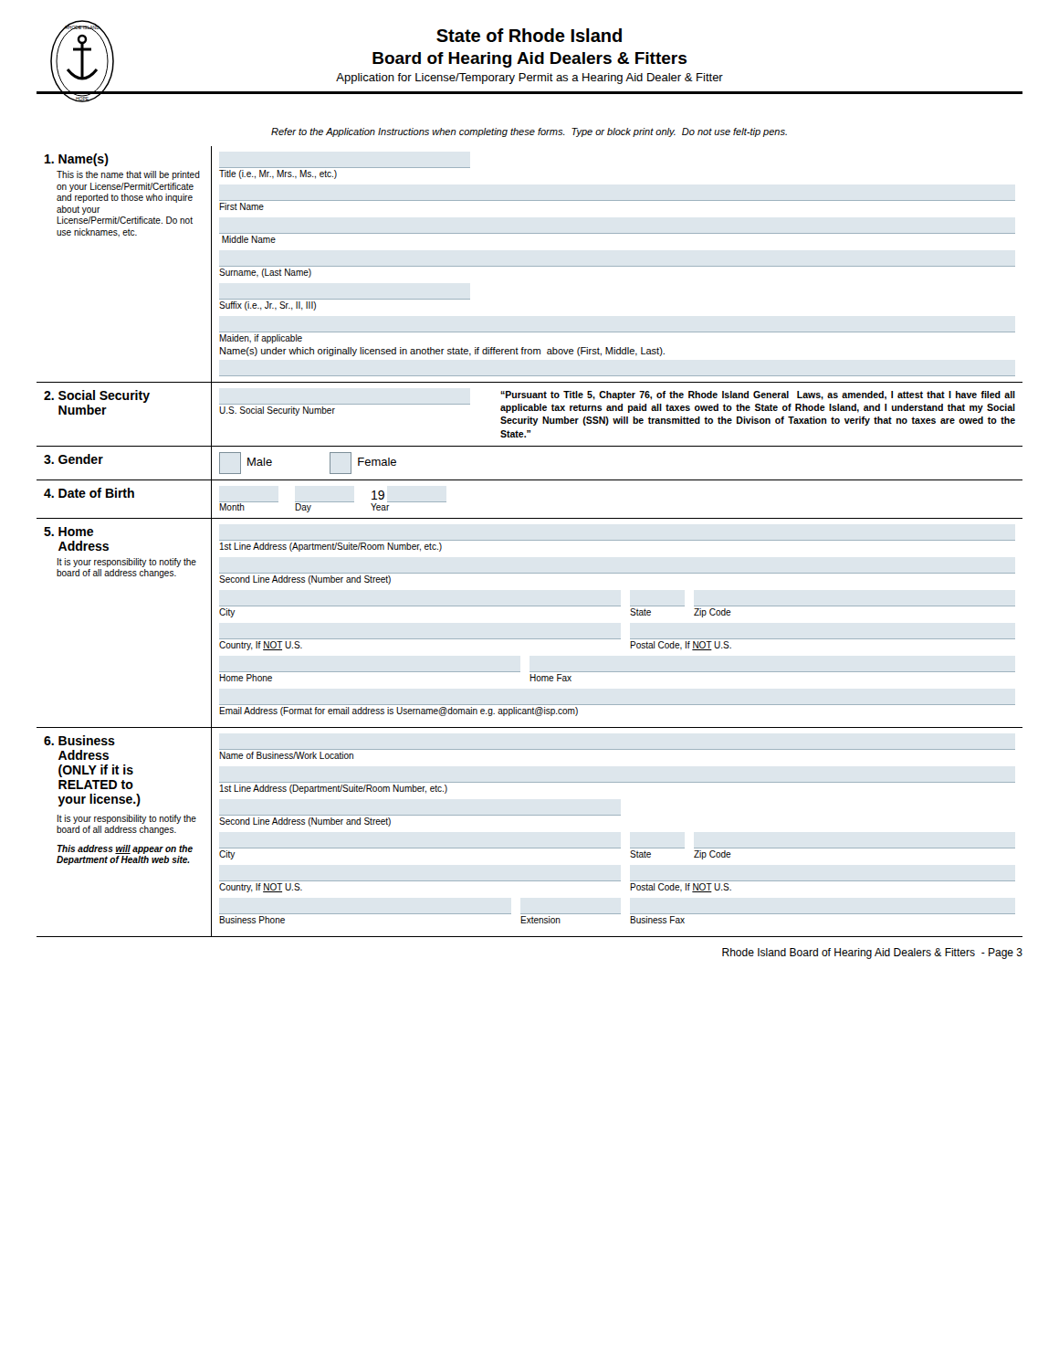RHODE ISLAND HOPE
State of Rhode Island
Board of Hearing Aid Dealers & Fitters
Application for License/Temporary Permit as a Hearing Aid Dealer & Fitter
Refer to the Application Instructions when completing these forms. Type or block print only. Do not use felt-tip pens.
| 1. Name(s) This is the name that will be printed on your License/Permit/Certificate and reported to those who inquire about your License/Permit/Certificate. Do not use nicknames, etc. | Title (i.e., Mr., Mrs., Ms., etc.) First Name Middle Name Surname, (Last Name) Suffix (i.e., Jr., Sr., II, III) Maiden, if applicable Name(s) under which originally licensed in another state, if different from above (First, Middle, Last). |
| 2. Social Security Number | U.S. Social Security Number “Pursuant to Title 5, Chapter 76, of the Rhode Island General Laws, as amended, I attest that I have filed all applicable tax returns and paid all taxes owed to the State of Rhode Island, and I understand that my Social Security Number (SSN) will be transmitted to the Divison of Taxation to verify that no taxes are owed to the State.” |
| 3. Gender | Male Female |
| 4. Date of Birth | Month Day 19 Year |
| 5. Home Address It is your responsibility to notify the board of all address changes. | 1st Line Address (Apartment/Suite/Room Number, etc.) Second Line Address (Number and Street) City State Zip Code Country, If NOT U.S. Postal Code, If NOT U.S. Home Phone Home Fax Email Address (Format for email address is Username@domain e.g. applicant@isp.com) |
| 6. Business Address (ONLY if it is RELATED to your license.) It is your responsibility to notify the board of all address changes. This address will appear on the Department of Health web site. | Name of Business/Work Location 1st Line Address (Department/Suite/Room Number, etc.) Second Line Address (Number and Street) City State Zip Code Country, If NOT U.S. Postal Code, If NOT U.S. Business Phone Extension Business Fax |
Rhode Island Board of Hearing Aid Dealers & Fitters - Page 3